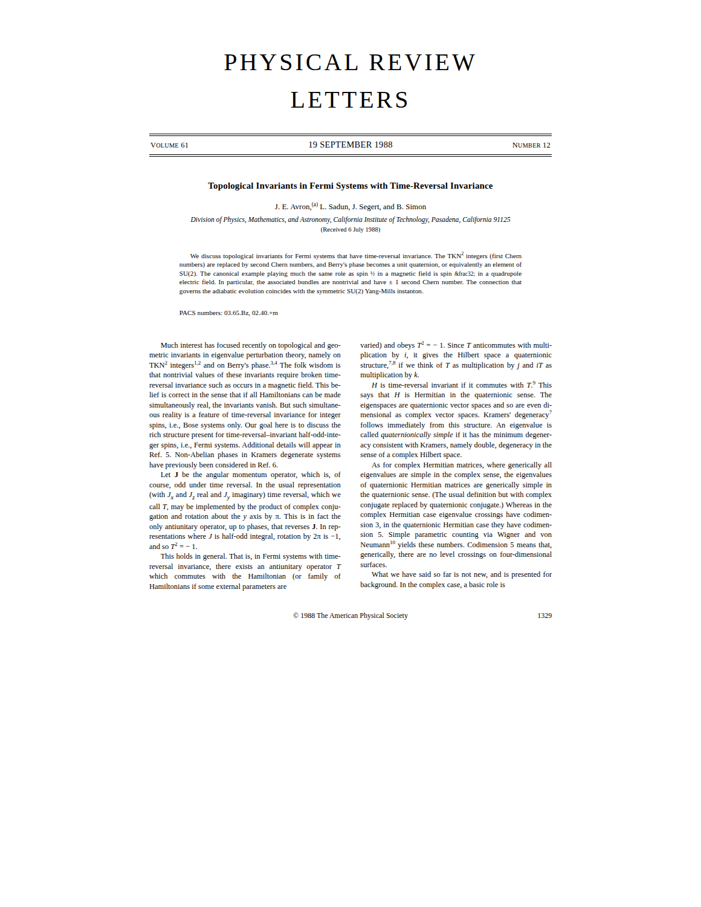PHYSICAL REVIEW
LETTERS
VOLUME 61 19 SEPTEMBER 1988 NUMBER 12
Topological Invariants in Fermi Systems with Time-Reversal Invariance
J. E. Avron,(a) L. Sadun, J. Segert, and B. Simon
Division of Physics, Mathematics, and Astronomy, California Institute of Technology, Pasadena, California 91125
(Received 6 July 1988)
We discuss topological invariants for Fermi systems that have time-reversal invariance. The TKN2 integers (first Chern numbers) are replaced by second Chern numbers, and Berry's phase becomes a unit quaternion, or equivalently an element of SU(2). The canonical example playing much the same role as spin ½ in a magnetic field is spin &frac32; in a quadrupole electric field. In particular, the associated bundles are nontrivial and have ± 1 second Chern number. The connection that governs the adiabatic evolution coincides with the symmetric SU(2) Yang-Mills instanton.
PACS numbers: 03.65.Bz, 02.40.+m
Much interest has focused recently on topological and geometric invariants in eigenvalue perturbation theory, namely on TKN2 integers1,2 and on Berry's phase.3,4 The folk wisdom is that nontrivial values of these invariants require broken time-reversal invariance such as occurs in a magnetic field. This belief is correct in the sense that if all Hamiltonians can be made simultaneously real, the invariants vanish. But such simultaneous reality is a feature of time-reversal invariance for integer spins, i.e., Bose systems only. Our goal here is to discuss the rich structure present for time-reversal–invariant half-odd-integer spins, i.e., Fermi systems. Additional details will appear in Ref. 5. Non-Abelian phases in Kramers degenerate systems have previously been considered in Ref. 6.
Let J be the angular momentum operator, which is, of course, odd under time reversal. In the usual representation (with Jx and Jz real and Jy imaginary) time reversal, which we call T, may be implemented by the product of complex conjugation and rotation about the y axis by π. This is in fact the only antiunitary operator, up to phases, that reverses J. In representations where J is half-odd integral, rotation by 2π is −1, and so T2 = − 1.
This holds in general. That is, in Fermi systems with time-reversal invariance, there exists an antiunitary operator T which commutes with the Hamiltonian (or family of Hamiltonians if some external parameters are
varied) and obeys T2 = − 1. Since T anticommutes with multiplication by i, it gives the Hilbert space a quaternionic structure,7,8 if we think of T as multiplication by j and iT as multiplication by k.
H is time-reversal invariant if it commutes with T.9 This says that H is Hermitian in the quaternionic sense. The eigenspaces are quaternionic vector spaces and so are even dimensional as complex vector spaces. Kramers' degeneracy7 follows immediately from this structure. An eigenvalue is called quaternionically simple if it has the minimum degeneracy consistent with Kramers, namely double, degeneracy in the sense of a complex Hilbert space.
As for complex Hermitian matrices, where generically all eigenvalues are simple in the complex sense, the eigenvalues of quaternionic Hermitian matrices are generically simple in the quaternionic sense. (The usual definition but with complex conjugate replaced by quaternionic conjugate.) Whereas in the complex Hermitian case eigenvalue crossings have codimension 3, in the quaternionic Hermitian case they have codimension 5. Simple parametric counting via Wigner and von Neumann10 yields these numbers. Codimension 5 means that, generically, there are no level crossings on four-dimensional surfaces.
What we have said so far is not new, and is presented for background. In the complex case, a basic role is
© 1988 The American Physical Society
1329